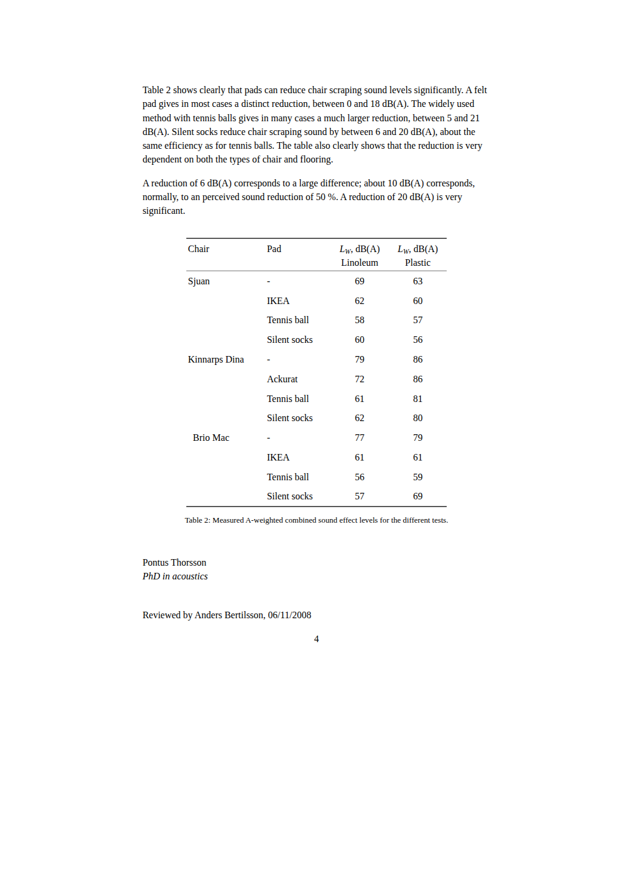Table 2 shows clearly that pads can reduce chair scraping sound levels significantly. A felt pad gives in most cases a distinct reduction, between 0 and 18 dB(A). The widely used method with tennis balls gives in many cases a much larger reduction, between 5 and 21 dB(A). Silent socks reduce chair scraping sound by between 6 and 20 dB(A), about the same efficiency as for tennis balls. The table also clearly shows that the reduction is very dependent on both the types of chair and flooring.
A reduction of 6 dB(A) corresponds to a large difference; about 10 dB(A) corresponds, normally, to an perceived sound reduction of 50 %. A reduction of 20 dB(A) is very significant.
| Chair | Pad | L W , dB(A) Linoleum | L W , dB(A) Plastic |
| --- | --- | --- | --- |
| Sjuan | - | 69 | 63 |
| | IKEA | 62 | 60 |
| | Tennis ball | 58 | 57 |
| | Silent socks | 60 | 56 |
| Kinnarps Dina | - | 79 | 86 |
| | Ackurat | 72 | 86 |
| | Tennis ball | 61 | 81 |
| | Silent socks | 62 | 80 |
| Brio Mac | - | 77 | 79 |
| | IKEA | 61 | 61 |
| | Tennis ball | 56 | 59 |
| | Silent socks | 57 | 69 |
Table 2: Measured A-weighted combined sound effect levels for the different tests.
Pontus Thorsson
PhD in acoustics
Reviewed by Anders Bertilsson, 06/11/2008
4